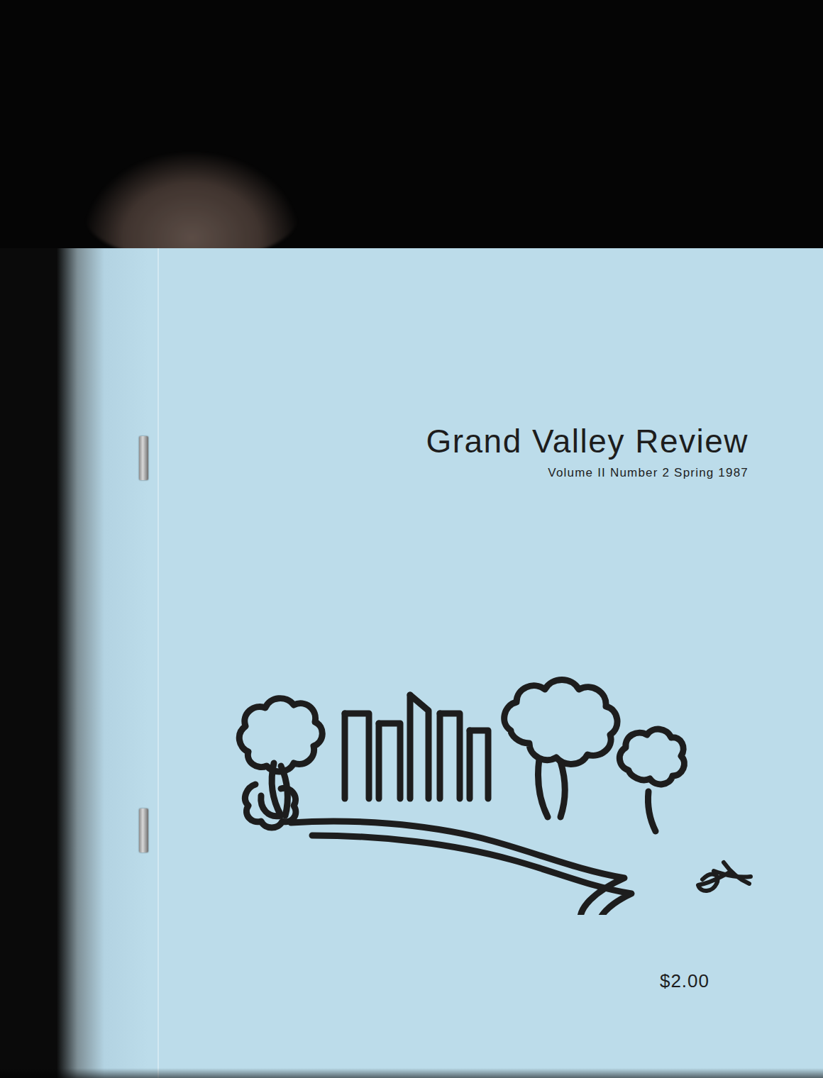Grand Valley Review
Volume II Number 2 Spring 1987
$2.00